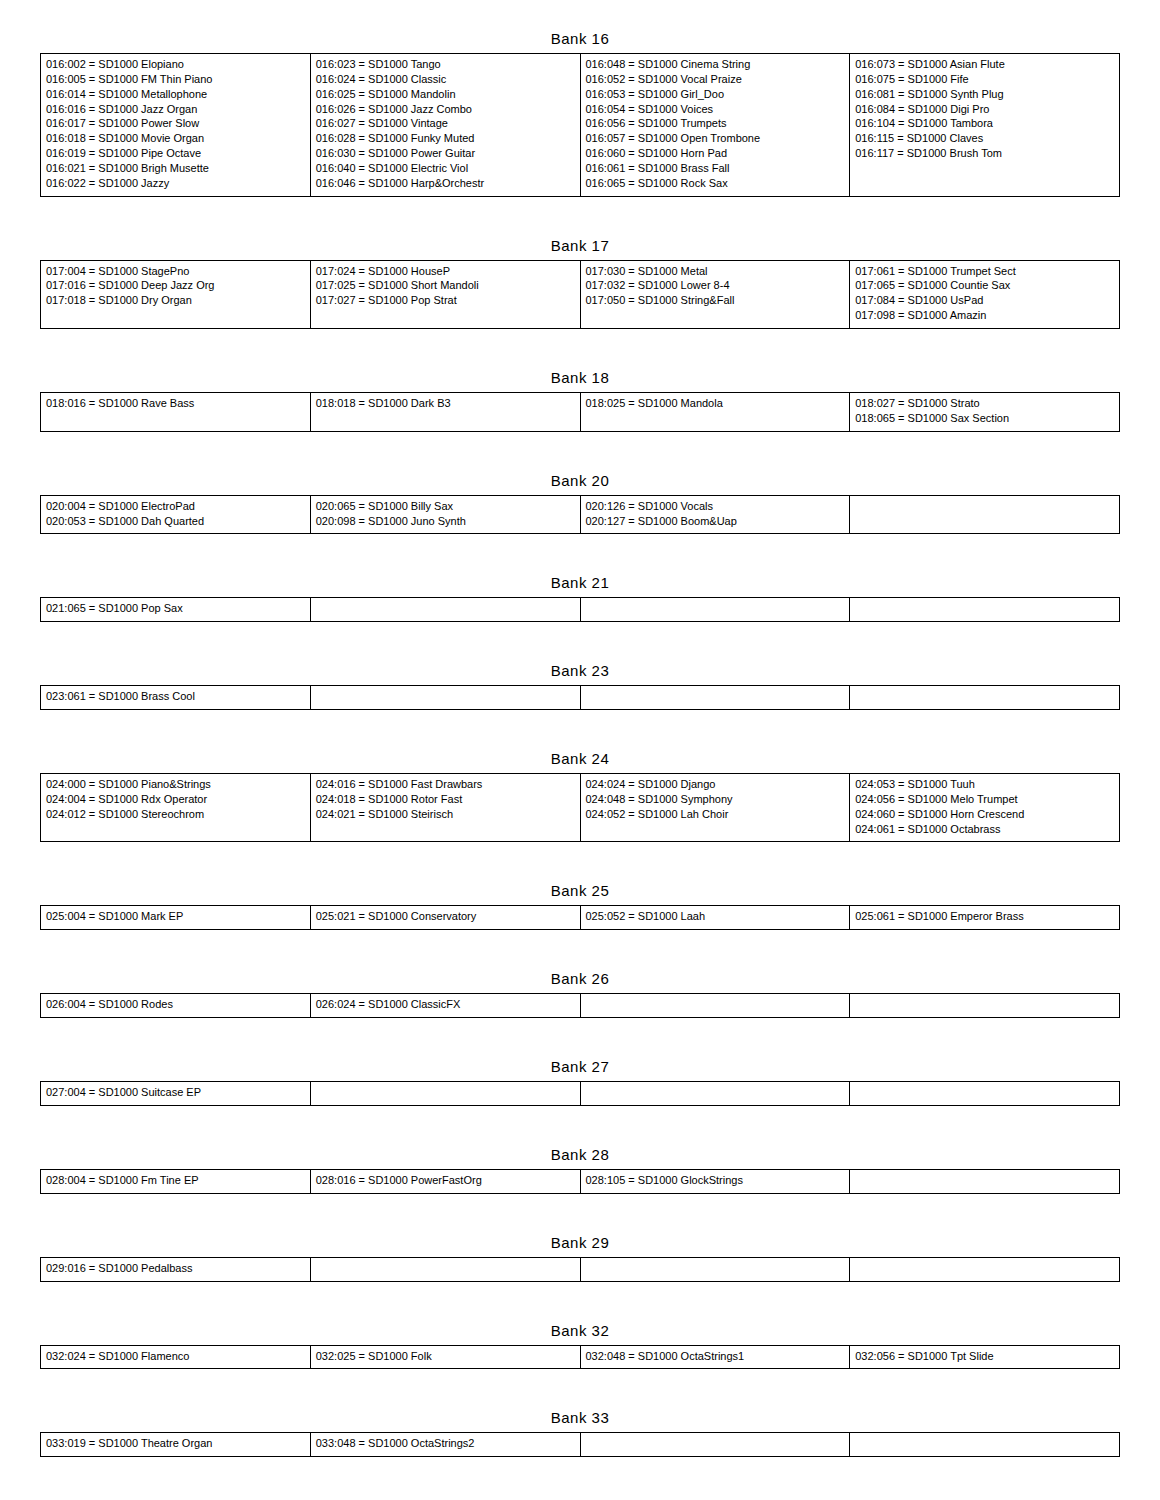Bank 16
| 016:002 = SD1000 Elopiano 016:005 = SD1000 FM Thin Piano 016:014 = SD1000 Metallophone 016:016 = SD1000 Jazz Organ 016:017 = SD1000 Power Slow 016:018 = SD1000 Movie Organ 016:019 = SD1000 Pipe Octave 016:021 = SD1000 Brigh Musette 016:022 = SD1000 Jazzy | 016:023 = SD1000 Tango 016:024 = SD1000 Classic 016:025 = SD1000 Mandolin 016:026 = SD1000 Jazz Combo 016:027 = SD1000 Vintage 016:028 = SD1000 Funky Muted 016:030 = SD1000 Power Guitar 016:040 = SD1000 Electric Viol 016:046 = SD1000 Harp&Orchestr | 016:048 = SD1000 Cinema String 016:052 = SD1000 Vocal Praize 016:053 = SD1000 Girl_Doo 016:054 = SD1000 Voices 016:056 = SD1000 Trumpets 016:057 = SD1000 Open Trombone 016:060 = SD1000 Horn Pad 016:061 = SD1000 Brass Fall 016:065 = SD1000 Rock Sax | 016:073 = SD1000 Asian Flute 016:075 = SD1000 Fife 016:081 = SD1000 Synth Plug 016:084 = SD1000 Digi Pro 016:104 = SD1000 Tambora 016:115 = SD1000 Claves 016:117 = SD1000 Brush Tom |
Bank 17
| 017:004 = SD1000 StagePno 017:016 = SD1000 Deep Jazz Org 017:018 = SD1000 Dry Organ | 017:024 = SD1000 HouseP 017:025 = SD1000 Short Mandoli 017:027 = SD1000 Pop Strat | 017:030 = SD1000 Metal 017:032 = SD1000 Lower 8-4 017:050 = SD1000 String&Fall | 017:061 = SD1000 Trumpet Sect 017:065 = SD1000 Countie Sax 017:084 = SD1000 UsPad 017:098 = SD1000 Amazin |
Bank 18
| 018:016 = SD1000 Rave Bass | 018:018 = SD1000 Dark B3 | 018:025 = SD1000 Mandola | 018:027 = SD1000 Strato 018:065 = SD1000 Sax Section |
Bank 20
| 020:004 = SD1000 ElectroPad 020:053 = SD1000 Dah Quarted | 020:065 = SD1000 Billy Sax 020:098 = SD1000 Juno Synth | 020:126 = SD1000 Vocals 020:127 = SD1000 Boom&Uap | |
Bank 21
| 021:065 = SD1000 Pop Sax | | | |
Bank 23
| 023:061 = SD1000 Brass Cool | | | |
Bank 24
| 024:000 = SD1000 Piano&Strings 024:004 = SD1000 Rdx Operator 024:012 = SD1000 Stereochrom | 024:016 = SD1000 Fast Drawbars 024:018 = SD1000 Rotor Fast 024:021 = SD1000 Steirisch | 024:024 = SD1000 Django 024:048 = SD1000 Symphony 024:052 = SD1000 Lah Choir | 024:053 = SD1000 Tuuh 024:056 = SD1000 Melo Trumpet 024:060 = SD1000 Horn Crescend 024:061 = SD1000 Octabrass |
Bank 25
| 025:004 = SD1000 Mark EP | 025:021 = SD1000 Conservatory | 025:052 = SD1000 Laah | 025:061 = SD1000 Emperor Brass |
Bank 26
| 026:004 = SD1000 Rodes | 026:024 = SD1000 ClassicFX | | |
Bank 27
| 027:004 = SD1000 Suitcase EP | | | |
Bank 28
| 028:004 = SD1000 Fm Tine EP | 028:016 = SD1000 PowerFastOrg | 028:105 = SD1000 GlockStrings | |
Bank 29
| 029:016 = SD1000 Pedalbass | | | |
Bank 32
| 032:024 = SD1000 Flamenco | 032:025 = SD1000 Folk | 032:048 = SD1000 OctaStrings1 | 032:056 = SD1000 Tpt Slide |
Bank 33
| 033:019 = SD1000 Theatre Organ | 033:048 = SD1000 OctaStrings2 | | |